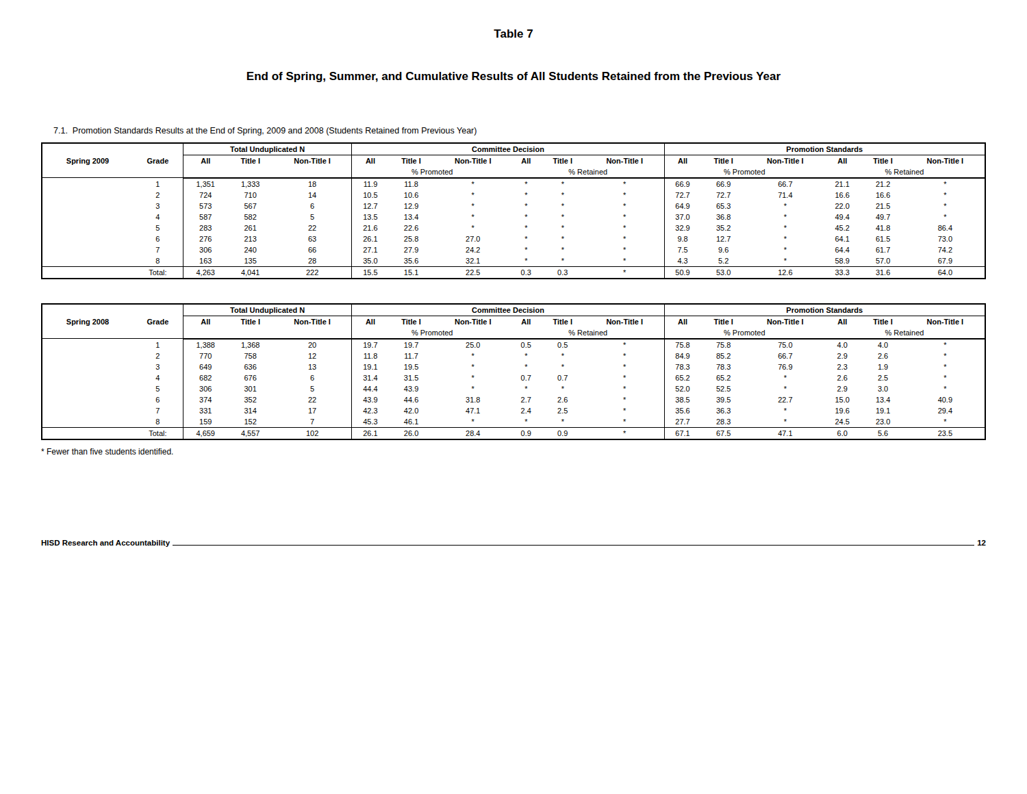Table 7
End of Spring, Summer, and Cumulative Results of All Students Retained from the Previous Year
7.1. Promotion Standards Results at the End of Spring, 2009 and 2008 (Students Retained from Previous Year)
| Spring 2009 | Grade | Total Unduplicated N | Committee Decision | Promotion Standards |
| --- | --- | --- | --- | --- |
| All | Title I | Non-Title I | All | Title I | Non-Title I | All | Title I | Non-Title I | All | Title I | Non-Title I | All | Title I | Non-Title I |
| | | | % Promoted | % Retained | % Promoted | % Retained |
| | 1 | 1,351 | 1,333 | 18 | 11.9 | 11.8 | * | * | * | * | 66.9 | 66.9 | 66.7 | 21.1 | 21.2 | * |
| | 2 | 724 | 710 | 14 | 10.5 | 10.6 | * | * | * | * | 72.7 | 72.7 | 71.4 | 16.6 | 16.6 | * |
| | 3 | 573 | 567 | 6 | 12.7 | 12.9 | * | * | * | * | 64.9 | 65.3 | * | 22.0 | 21.5 | * |
| | 4 | 587 | 582 | 5 | 13.5 | 13.4 | * | * | * | * | 37.0 | 36.8 | * | 49.4 | 49.7 | * |
| | 5 | 283 | 261 | 22 | 21.6 | 22.6 | * | * | * | * | 32.9 | 35.2 | * | 45.2 | 41.8 | 86.4 |
| | 6 | 276 | 213 | 63 | 26.1 | 25.8 | 27.0 | * | * | * | 9.8 | 12.7 | * | 64.1 | 61.5 | 73.0 |
| | 7 | 306 | 240 | 66 | 27.1 | 27.9 | 24.2 | * | * | * | 7.5 | 9.6 | * | 64.4 | 61.7 | 74.2 |
| | 8 | 163 | 135 | 28 | 35.0 | 35.6 | 32.1 | * | * | * | 4.3 | 5.2 | * | 58.9 | 57.0 | 67.9 |
| | Total: | 4,263 | 4,041 | 222 | 15.5 | 15.1 | 22.5 | 0.3 | 0.3 | * | 50.9 | 53.0 | 12.6 | 33.3 | 31.6 | 64.0 |
| Spring 2008 | Grade | Total Unduplicated N | Committee Decision | Promotion Standards |
| --- | --- | --- | --- | --- |
| All | Title I | Non-Title I | All | Title I | Non-Title I | All | Title I | Non-Title I | All | Title I | Non-Title I | All | Title I | Non-Title I |
| | | | % Promoted | % Retained | % Promoted | % Retained |
| | 1 | 1,388 | 1,368 | 20 | 19.7 | 19.7 | 25.0 | 0.5 | 0.5 | * | 75.8 | 75.8 | 75.0 | 4.0 | 4.0 | * |
| | 2 | 770 | 758 | 12 | 11.8 | 11.7 | * | * | * | * | 84.9 | 85.2 | 66.7 | 2.9 | 2.6 | * |
| | 3 | 649 | 636 | 13 | 19.1 | 19.5 | * | * | * | * | 78.3 | 78.3 | 76.9 | 2.3 | 1.9 | * |
| | 4 | 682 | 676 | 6 | 31.4 | 31.5 | * | 0.7 | 0.7 | * | 65.2 | 65.2 | * | 2.6 | 2.5 | * |
| | 5 | 306 | 301 | 5 | 44.4 | 43.9 | * | * | * | * | 52.0 | 52.5 | * | 2.9 | 3.0 | * |
| | 6 | 374 | 352 | 22 | 43.9 | 44.6 | 31.8 | 2.7 | 2.6 | * | 38.5 | 39.5 | 22.7 | 15.0 | 13.4 | 40.9 |
| | 7 | 331 | 314 | 17 | 42.3 | 42.0 | 47.1 | 2.4 | 2.5 | * | 35.6 | 36.3 | * | 19.6 | 19.1 | 29.4 |
| | 8 | 159 | 152 | 7 | 45.3 | 46.1 | * | * | * | * | 27.7 | 28.3 | * | 24.5 | 23.0 | * |
| | Total: | 4,659 | 4,557 | 102 | 26.1 | 26.0 | 28.4 | 0.9 | 0.9 | * | 67.1 | 67.5 | 47.1 | 6.0 | 5.6 | 23.5 |
* Fewer than five students identified.
HISD Research and Accountability 12